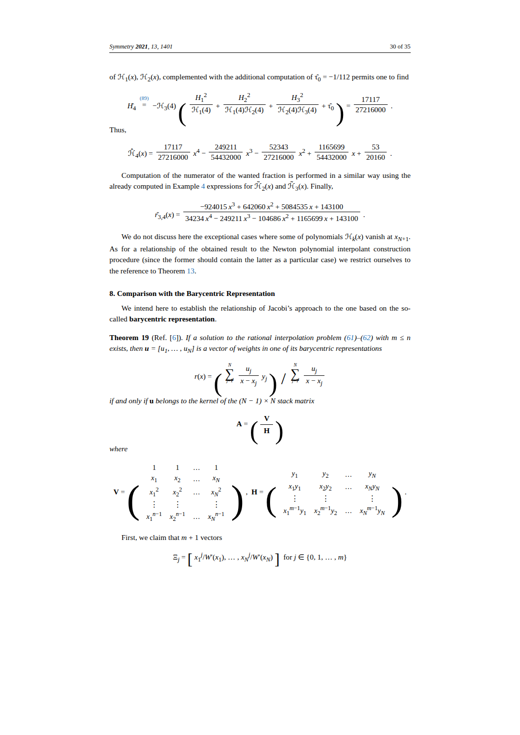Symmetry 2021, 13, 1401 30 of 35
of ℋ1(x), ℋ2(x), complemented with the additional computation of τ̂0 = −1/112 permits one to find
Ĥ4 (89) = −ℋ3(4) ( H12 ℋ1(4) + H22 ℋ1(4)ℋ2(4) + H32 ℋ2(4)ℋ3(4) + τ̂0 ) = 17117 27216000 .
Thus,
ℋ̂4(x) = 17117 27216000 x4 − 249211 54432000 x3 − 52343 27216000 x2 + 1165699 54432000 x + 53 20160 .
Computation of the numerator of the wanted fraction is performed in a similar way using the already computed in Example 4 expressions for ℋ̃2(x) and ℋ̃3(x). Finally,
r̂3,4(x) = −924015 x3 + 642060 x2 + 5084535 x + 143100 34234 x4 − 249211 x3 − 104686 x2 + 1165699 x + 143100 .
We do not discuss here the exceptional cases where some of polynomials ℋk(x) vanish at xN+1. As for a relationship of the obtained result to the Newton polynomial interpolant construction procedure (since the former should contain the latter as a particular case) we restrict ourselves to the reference to Theorem 13.
8. Comparison with the Barycentric Representation
We intend here to establish the relationship of Jacobi’s approach to the one based on the so-called barycentric representation.
Theorem 19 (Ref. [6]). If a solution to the rational interpolation problem (61)–(62) with m ≤ n exists, then u = [u1, … , uN] is a vector of weights in one of its barycentric representations
r(x) = ( N ∑ j=1 uj x − xj yj ) / N ∑ j=1 uj x − xj
if and only if u belongs to the kernel of the (N − 1) × N stack matrix
A = ( V H )
where
V = (
| 1 | 1 | … | 1 |
| x 1 | x 2 | … | x N |
| x 1 2 | x 2 2 | … | x N 2 |
| ⋮ | ⋮ | | ⋮ |
| x 1 n −1 | x 2 n −1 | … | x N n −1 |
) , H = (
| y 1 | y 2 | … | y N |
| x 1 y 1 | x 2 y 2 | … | x N y N |
| ⋮ | ⋮ | | ⋮ |
| x 1 m −1 y 1 | x 2 m −1 y 2 | … | x N m −1 y N |
) .
First, we claim that m + 1 vectors
Ξj = [ x1j/W′(x1), … , xNj/W′(xN) ] for j ∈ {0, 1, … , m}